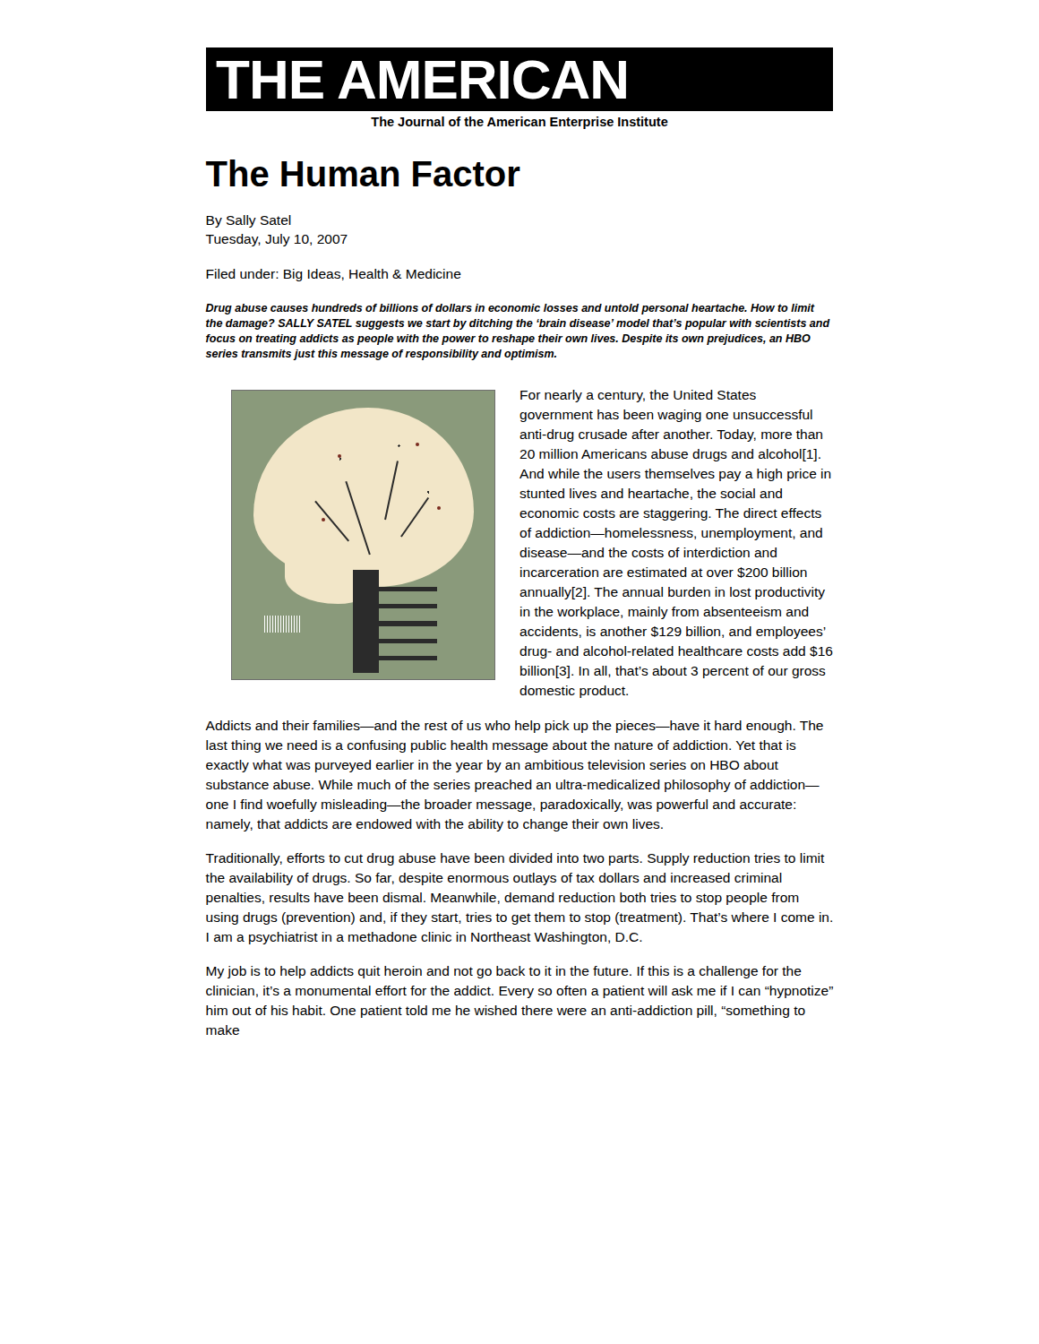THE AMERICAN
The Journal of the American Enterprise Institute
The Human Factor
By Sally Satel
Tuesday, July 10, 2007
Filed under: Big Ideas, Health & Medicine
Drug abuse causes hundreds of billions of dollars in economic losses and untold personal heartache. How to limit the damage? SALLY SATEL suggests we start by ditching the ‘brain disease’ model that’s popular with scientists and focus on treating addicts as people with the power to reshape their own lives. Despite its own prejudices, an HBO series transmits just this message of responsibility and optimism.
For nearly a century, the United States government has been waging one unsuccessful anti-drug crusade after another. Today, more than 20 million Americans abuse drugs and alcohol[1]. And while the users themselves pay a high price in stunted lives and heartache, the social and economic costs are staggering. The direct effects of addiction—homelessness, unemployment, and disease—and the costs of interdiction and incarceration are estimated at over $200 billion annually[2]. The annual burden in lost productivity in the workplace, mainly from absenteeism and accidents, is another $129 billion, and employees’ drug- and alcohol-related healthcare costs add $16 billion[3]. In all, that’s about 3 percent of our gross domestic product.
Addicts and their families—and the rest of us who help pick up the pieces—have it hard enough. The last thing we need is a confusing public health message about the nature of addiction. Yet that is exactly what was purveyed earlier in the year by an ambitious television series on HBO about substance abuse. While much of the series preached an ultra-medicalized philosophy of addiction—one I find woefully misleading—the broader message, paradoxically, was powerful and accurate: namely, that addicts are endowed with the ability to change their own lives.
Traditionally, efforts to cut drug abuse have been divided into two parts. Supply reduction tries to limit the availability of drugs. So far, despite enormous outlays of tax dollars and increased criminal penalties, results have been dismal. Meanwhile, demand reduction both tries to stop people from using drugs (prevention) and, if they start, tries to get them to stop (treatment). That’s where I come in. I am a psychiatrist in a methadone clinic in Northeast Washington, D.C.
My job is to help addicts quit heroin and not go back to it in the future. If this is a challenge for the clinician, it’s a monumental effort for the addict. Every so often a patient will ask me if I can “hypnotize” him out of his habit. One patient told me he wished there were an anti-addiction pill, “something to make